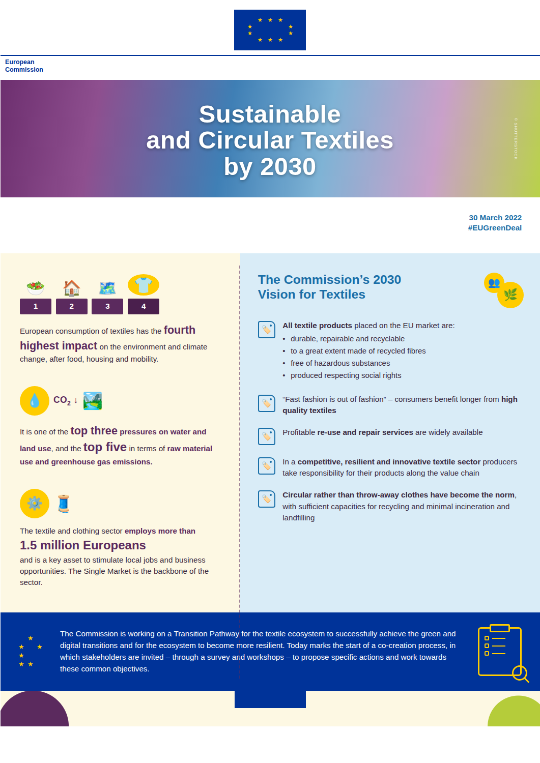★★★★★ ★★★★★ ★★
European
Commission
Sustainable
and Circular Textiles
by 2030
30 March 2022
#EUGreenDeal
🥗 1
🏠 2
🗺️ 3
👕 4
European consumption of textiles has the fourth highest impact on the environment and climate change, after food, housing and mobility.
💧
CO2 ↓
🏞️
It is one of the top three pressures on water and land use, and the top five in terms of raw material use and greenhouse gas emissions.
⚙️
🧵
The textile and clothing sector employs more than
1.5 million Europeans
and is a key asset to stimulate local jobs and business opportunities. The Single Market is the backbone of the sector.
The Commission’s 2030
Vision for Textiles
👥
🌿
🏷️
All textile products placed on the EU market are:
durable, repairable and recyclable
to a great extent made of recycled fibres
free of hazardous substances
produced respecting social rights
🏷️
“Fast fashion is out of fashion” – consumers benefit longer from high quality textiles
🏷️
Profitable re-use and repair services are widely available
🏷️
In a competitive, resilient and innovative textile sector producers take responsibility for their products along the value chain
🏷️
Circular rather than throw-away clothes have become the norm, with sufficient capacities for recycling and minimal incineration and landfilling
★★★★★★
The Commission is working on a Transition Pathway for the textile ecosystem to successfully achieve the green and digital transitions and for the ecosystem to become more resilient. Today marks the start of a co-creation process, in which stakeholders are invited – through a survey and workshops – to propose specific actions and work towards these common objectives.